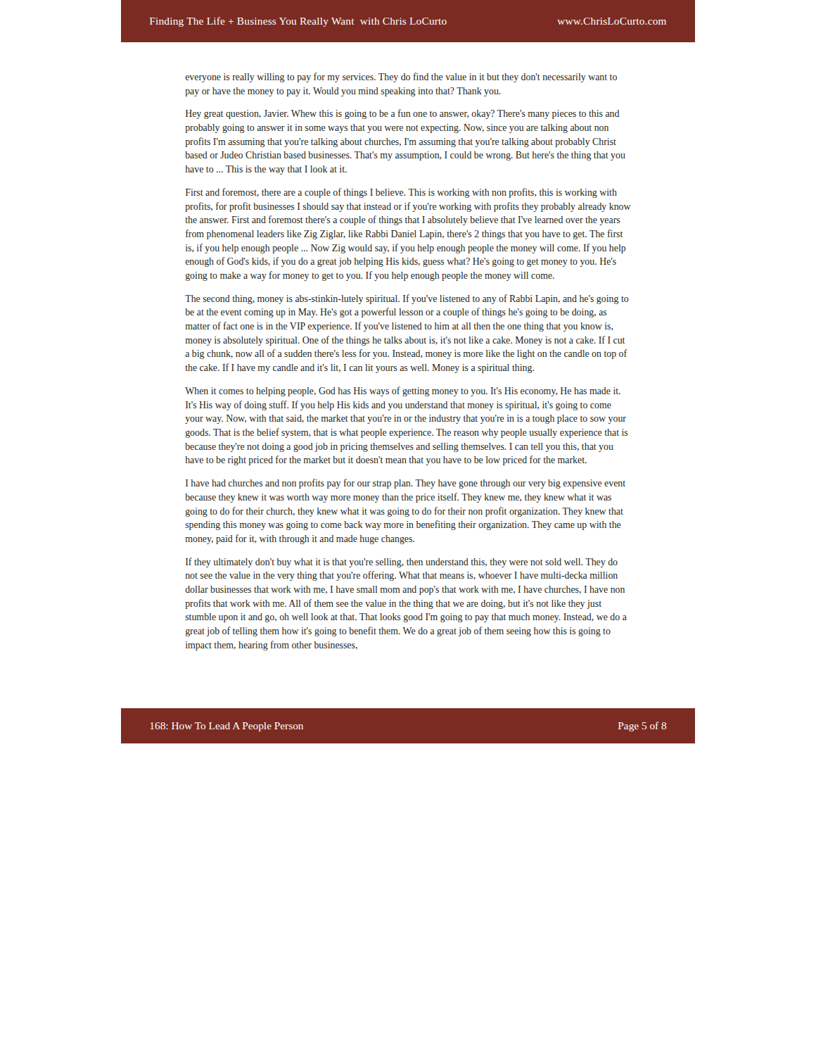Finding The Life + Business You Really Want with Chris LoCurto
www.ChrisLoCurto.com
everyone is really willing to pay for my services. They do find the value in it but they don't necessarily want to pay or have the money to pay it. Would you mind speaking into that? Thank you.
Hey great question, Javier. Whew this is going to be a fun one to answer, okay? There's many pieces to this and probably going to answer it in some ways that you were not expecting. Now, since you are talking about non profits I'm assuming that you're talking about churches, I'm assuming that you're talking about probably Christ based or Judeo Christian based businesses. That's my assumption, I could be wrong. But here's the thing that you have to ... This is the way that I look at it.
First and foremost, there are a couple of things I believe. This is working with non profits, this is working with profits, for profit businesses I should say that instead or if you're working with profits they probably already know the answer. First and foremost there's a couple of things that I absolutely believe that I've learned over the years from phenomenal leaders like Zig Ziglar, like Rabbi Daniel Lapin, there's 2 things that you have to get. The first is, if you help enough people ... Now Zig would say, if you help enough people the money will come. If you help enough of God's kids, if you do a great job helping His kids, guess what? He's going to get money to you. He's going to make a way for money to get to you. If you help enough people the money will come.
The second thing, money is abs-stinkin-lutely spiritual. If you've listened to any of Rabbi Lapin, and he's going to be at the event coming up in May. He's got a powerful lesson or a couple of things he's going to be doing, as matter of fact one is in the VIP experience. If you've listened to him at all then the one thing that you know is, money is absolutely spiritual. One of the things he talks about is, it's not like a cake. Money is not a cake. If I cut a big chunk, now all of a sudden there's less for you. Instead, money is more like the light on the candle on top of the cake. If I have my candle and it's lit, I can lit yours as well. Money is a spiritual thing.
When it comes to helping people, God has His ways of getting money to you. It's His economy, He has made it. It's His way of doing stuff. If you help His kids and you understand that money is spiritual, it's going to come your way. Now, with that said, the market that you're in or the industry that you're in is a tough place to sow your goods. That is the belief system, that is what people experience. The reason why people usually experience that is because they're not doing a good job in pricing themselves and selling themselves. I can tell you this, that you have to be right priced for the market but it doesn't mean that you have to be low priced for the market.
I have had churches and non profits pay for our strap plan. They have gone through our very big expensive event because they knew it was worth way more money than the price itself. They knew me, they knew what it was going to do for their church, they knew what it was going to do for their non profit organization. They knew that spending this money was going to come back way more in benefiting their organization. They came up with the money, paid for it, with through it and made huge changes.
If they ultimately don't buy what it is that you're selling, then understand this, they were not sold well. They do not see the value in the very thing that you're offering. What that means is, whoever I have multi-decka million dollar businesses that work with me, I have small mom and pop's that work with me, I have churches, I have non profits that work with me. All of them see the value in the thing that we are doing, but it's not like they just stumble upon it and go, oh well look at that. That looks good I'm going to pay that much money. Instead, we do a great job of telling them how it's going to benefit them. We do a great job of them seeing how this is going to impact them, hearing from other businesses,
168: How To Lead A People Person
Page 5 of 8